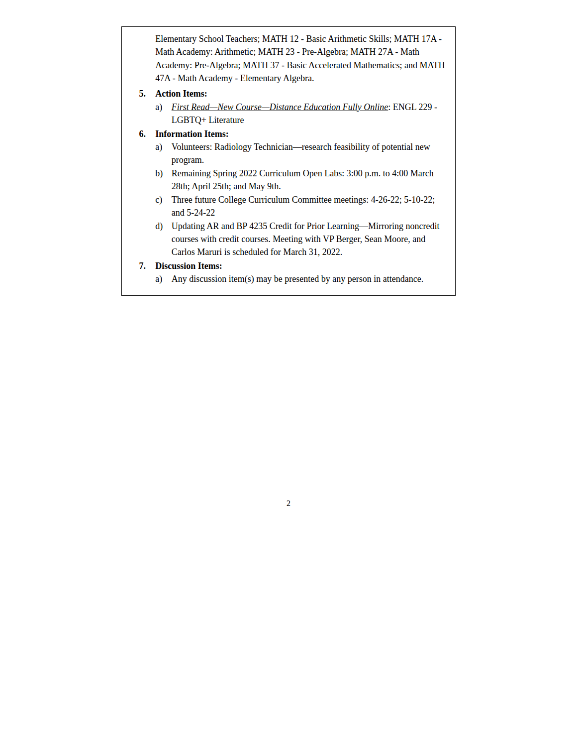Elementary School Teachers; MATH 12 - Basic Arithmetic Skills; MATH 17A - Math Academy: Arithmetic; MATH 23 - Pre-Algebra; MATH 27A - Math Academy: Pre-Algebra; MATH 37 - Basic Accelerated Mathematics; and MATH 47A - Math Academy - Elementary Algebra.
Action Items:
First Read—New Course—Distance Education Fully Online: ENGL 229 - LGBTQ+ Literature
Information Items:
Volunteers: Radiology Technician—research feasibility of potential new program.
Remaining Spring 2022 Curriculum Open Labs: 3:00 p.m. to 4:00 March 28th; April 25th; and May 9th.
Three future College Curriculum Committee meetings: 4-26-22; 5-10-22; and 5-24-22
Updating AR and BP 4235 Credit for Prior Learning—Mirroring noncredit courses with credit courses. Meeting with VP Berger, Sean Moore, and Carlos Maruri is scheduled for March 31, 2022.
Discussion Items:
Any discussion item(s) may be presented by any person in attendance.
2